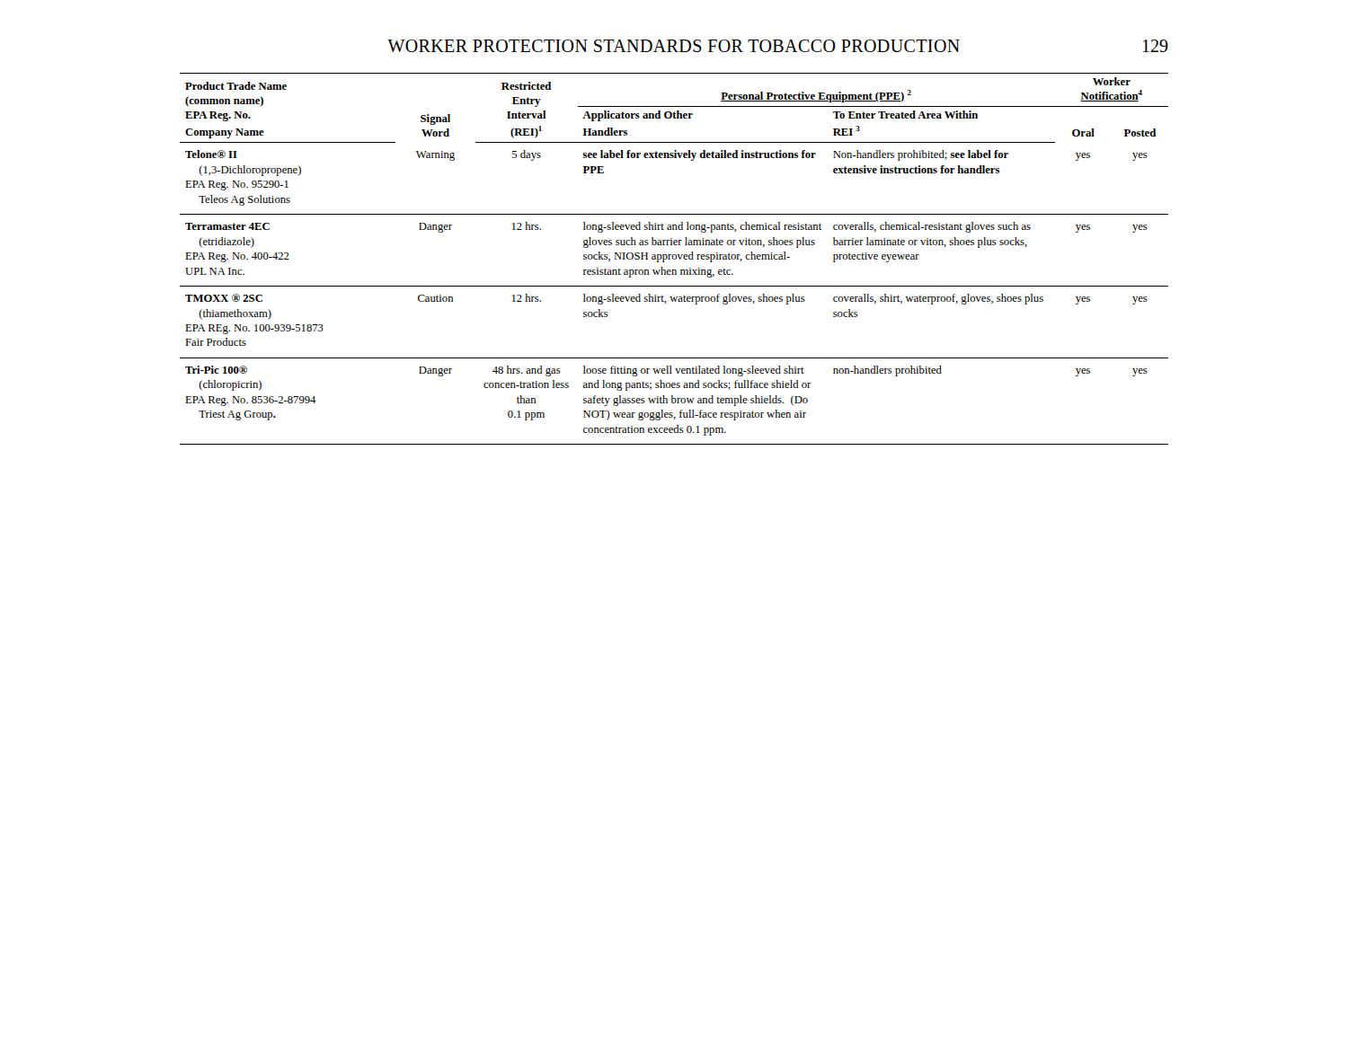WORKER PROTECTION STANDARDS FOR TOBACCO PRODUCTION
129
| Product Trade Name (common name) EPA Reg. No. | Signal Word | Restricted Entry Interval | Personal Protective Equipment (PPE) 2 | Worker Notification 4 |
| --- | --- | --- | --- | --- |
| Applicators and Other | To Enter Treated Area Within | Oral | Posted |
| Company Name | (REI) 1 | Handlers | REI 3 |
| Telone® II (1,3-Dichloropropene) EPA Reg. No. 95290-1 Teleos Ag Solutions | Warning | 5 days | see label for extensively detailed instructions for PPE | Non-handlers prohibited; see label for extensive instructions for handlers | yes | yes |
| Terramaster 4EC (etridiazole) EPA Reg. No. 400-422 UPL NA Inc. | Danger | 12 hrs. | long-sleeved shirt and long-pants, chemical resistant gloves such as barrier laminate or viton, shoes plus socks, NIOSH approved respirator, chemical-resistant apron when mixing, etc. | coveralls, chemical-resistant gloves such as barrier laminate or viton, shoes plus socks, protective eyewear | yes | yes |
| TMOXX ® 2SC (thiamethoxam) EPA REg. No. 100-939-51873 Fair Products | Caution | 12 hrs. | long-sleeved shirt, waterproof gloves, shoes plus socks | coveralls, shirt, waterproof, gloves, shoes plus socks | yes | yes |
| Tri-Pic 100® (chloropicrin) EPA Reg. No. 8536-2-87994 Triest Ag Group . | Danger | 48 hrs. and gas concen-tration less than 0.1 ppm | loose fitting or well ventilated long-sleeved shirt and long pants; shoes and socks; fullface shield or safety glasses with brow and temple shields. (Do NOT) wear goggles, full-face respirator when air concentration exceeds 0.1 ppm. | non-handlers prohibited | yes | yes |